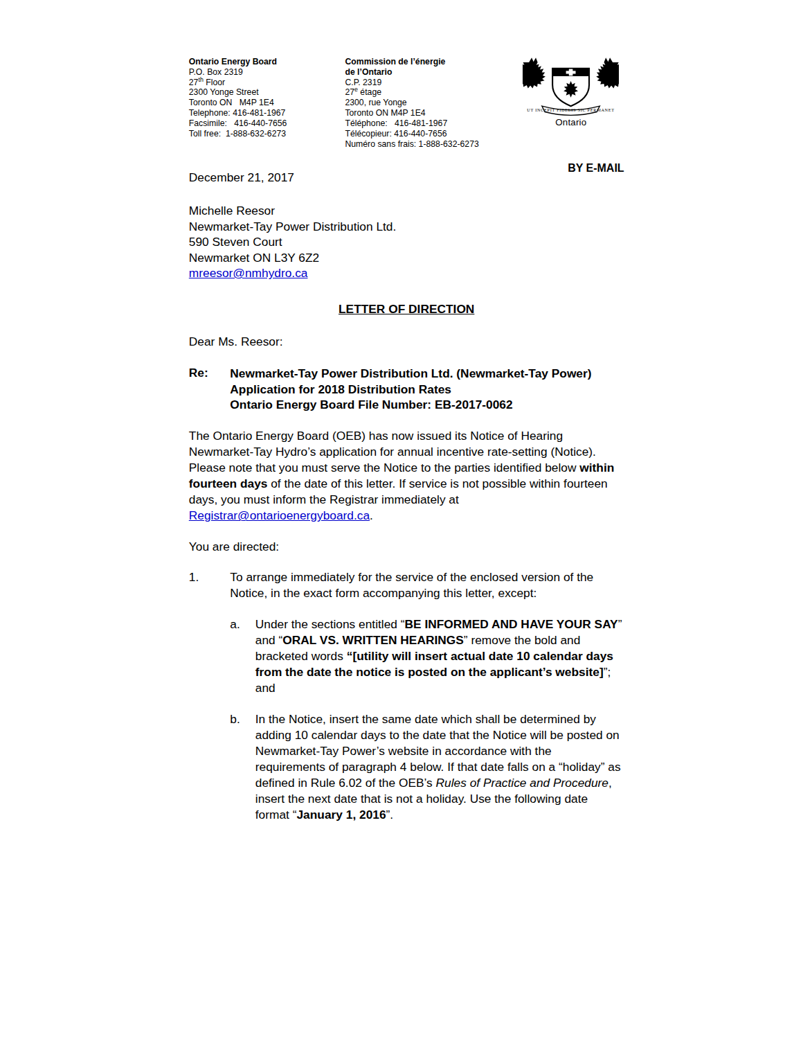Ontario Energy Board
P.O. Box 2319
27th Floor
2300 Yonge Street
Toronto ON M4P 1E4
Telephone: 416-481-1967
Facsimile: 416-440-7656
Toll free: 1-888-632-6273
Commission de l’énergie
de l’Ontario
C.P. 2319
27e étage
2300, rue Yonge
Toronto ON M4P 1E4
Téléphone: 416-481-1967
Télécopieur: 416-440-7656
Numéro sans frais: 1-888-632-6273
UT INCEPIT FIDELIS SIC PERMANET
Ontario
BY E-MAIL
December 21, 2017
Michelle Reesor
Newmarket-Tay Power Distribution Ltd.
590 Steven Court
Newmarket ON L3Y 6Z2
mreesor@nmhydro.ca
LETTER OF DIRECTION
Dear Ms. Reesor:
Re:
Newmarket-Tay Power Distribution Ltd. (Newmarket-Tay Power)
Application for 2018 Distribution Rates
Ontario Energy Board File Number: EB-2017-0062
The Ontario Energy Board (OEB) has now issued its Notice of Hearing Newmarket-Tay Hydro’s application for annual incentive rate-setting (Notice). Please note that you must serve the Notice to the parties identified below within fourteen days of the date of this letter. If service is not possible within fourteen days, you must inform the Registrar immediately at Registrar@ontarioenergyboard.ca.
You are directed:
1. To arrange immediately for the service of the enclosed version of the Notice, in the exact form accompanying this letter, except:
a. Under the sections entitled “BE INFORMED AND HAVE YOUR SAY” and “ORAL VS. WRITTEN HEARINGS” remove the bold and bracketed words “[utility will insert actual date 10 calendar days from the date the notice is posted on the applicant’s website]”; and
b. In the Notice, insert the same date which shall be determined by adding 10 calendar days to the date that the Notice will be posted on Newmarket-Tay Power’s website in accordance with the requirements of paragraph 4 below. If that date falls on a “holiday” as defined in Rule 6.02 of the OEB’s Rules of Practice and Procedure, insert the next date that is not a holiday. Use the following date format “January 1, 2016”.